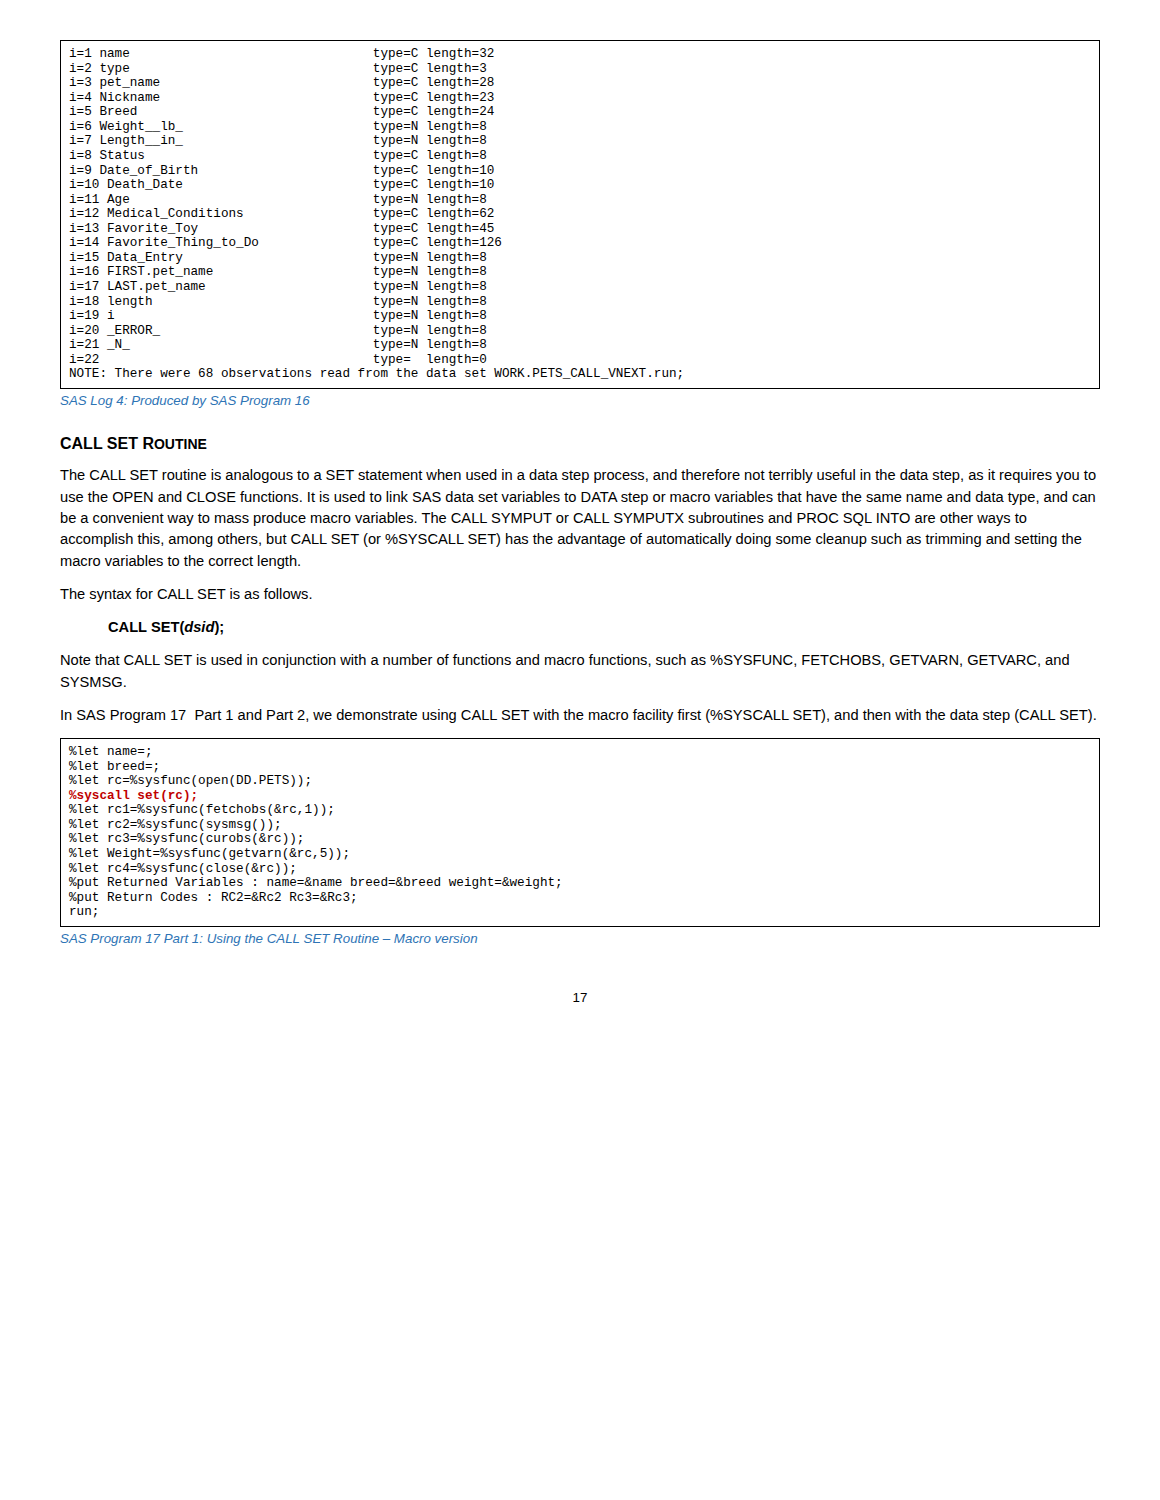i=1 name                                type=C length=32
i=2 type                                type=C length=3
i=3 pet_name                            type=C length=28
i=4 Nickname                            type=C length=23
i=5 Breed                               type=C length=24
i=6 Weight__lb_                         type=N length=8
i=7 Length__in_                         type=N length=8
i=8 Status                              type=C length=8
i=9 Date_of_Birth                       type=C length=10
i=10 Death_Date                         type=C length=10
i=11 Age                                type=N length=8
i=12 Medical_Conditions                 type=C length=62
i=13 Favorite_Toy                       type=C length=45
i=14 Favorite_Thing_to_Do               type=C length=126
i=15 Data_Entry                         type=N length=8
i=16 FIRST.pet_name                     type=N length=8
i=17 LAST.pet_name                      type=N length=8
i=18 length                             type=N length=8
i=19 i                                  type=N length=8
i=20 _ERROR_                            type=N length=8
i=21 _N_                                type=N length=8
i=22                                    type=  length=0
NOTE: There were 68 observations read from the data set WORK.PETS_CALL_VNEXT.run;
SAS Log 4: Produced by SAS Program 16
CALL SET ROUTINE
The CALL SET routine is analogous to a SET statement when used in a data step process, and therefore not terribly useful in the data step, as it requires you to use the OPEN and CLOSE functions. It is used to link SAS data set variables to DATA step or macro variables that have the same name and data type, and can be a convenient way to mass produce macro variables. The CALL SYMPUT or CALL SYMPUTX subroutines and PROC SQL INTO are other ways to accomplish this, among others, but CALL SET (or %SYSCALL SET) has the advantage of automatically doing some cleanup such as trimming and setting the macro variables to the correct length.
The syntax for CALL SET is as follows.
CALL SET(dsid);
Note that CALL SET is used in conjunction with a number of functions and macro functions, such as %SYSFUNC, FETCHOBS, GETVARN, GETVARC, and SYSMSG.
In SAS Program 17 Part 1 and Part 2, we demonstrate using CALL SET with the macro facility first (%SYSCALL SET), and then with the data step (CALL SET).
%let name=;
%let breed=;
%let rc=%sysfunc(open(DD.PETS));
%syscall set(rc);
%let rc1=%sysfunc(fetchobs(&rc,1));
%let rc2=%sysfunc(sysmsg());
%let rc3=%sysfunc(curobs(&rc));
%let Weight=%sysfunc(getvarn(&rc,5));
%let rc4=%sysfunc(close(&rc));
%put Returned Variables : name=&name breed=&breed weight=&weight;
%put Return Codes : RC2=&Rc2 Rc3=&Rc3;
run;
SAS Program 17 Part 1: Using the CALL SET Routine – Macro version
17